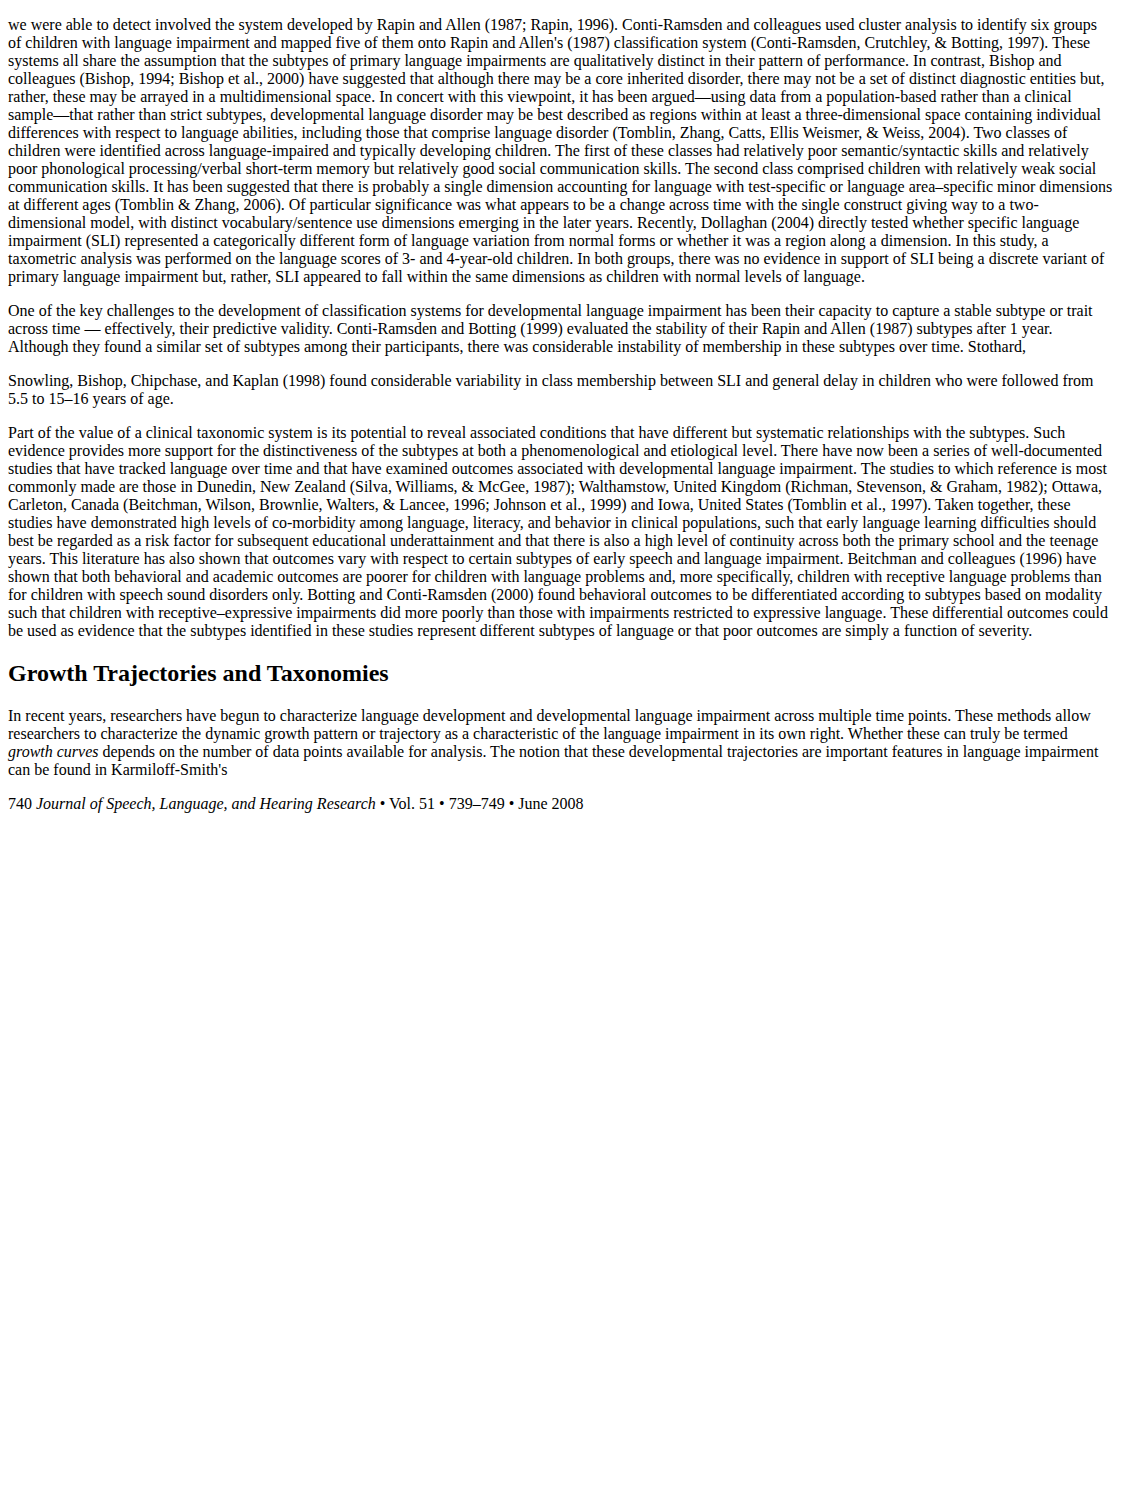we were able to detect involved the system developed by Rapin and Allen (1987; Rapin, 1996). Conti-Ramsden and colleagues used cluster analysis to identify six groups of children with language impairment and mapped five of them onto Rapin and Allen's (1987) classification system (Conti-Ramsden, Crutchley, & Botting, 1997). These systems all share the assumption that the subtypes of primary language impairments are qualitatively distinct in their pattern of performance. In contrast, Bishop and colleagues (Bishop, 1994; Bishop et al., 2000) have suggested that although there may be a core inherited disorder, there may not be a set of distinct diagnostic entities but, rather, these may be arrayed in a multidimensional space. In concert with this viewpoint, it has been argued—using data from a population-based rather than a clinical sample—that rather than strict subtypes, developmental language disorder may be best described as regions within at least a three-dimensional space containing individual differences with respect to language abilities, including those that comprise language disorder (Tomblin, Zhang, Catts, Ellis Weismer, & Weiss, 2004). Two classes of children were identified across language-impaired and typically developing children. The first of these classes had relatively poor semantic/syntactic skills and relatively poor phonological processing/verbal short-term memory but relatively good social communication skills. The second class comprised children with relatively weak social communication skills. It has been suggested that there is probably a single dimension accounting for language with test-specific or language area–specific minor dimensions at different ages (Tomblin & Zhang, 2006). Of particular significance was what appears to be a change across time with the single construct giving way to a two-dimensional model, with distinct vocabulary/sentence use dimensions emerging in the later years. Recently, Dollaghan (2004) directly tested whether specific language impairment (SLI) represented a categorically different form of language variation from normal forms or whether it was a region along a dimension. In this study, a taxometric analysis was performed on the language scores of 3- and 4-year-old children. In both groups, there was no evidence in support of SLI being a discrete variant of primary language impairment but, rather, SLI appeared to fall within the same dimensions as children with normal levels of language.
One of the key challenges to the development of classification systems for developmental language impairment has been their capacity to capture a stable subtype or trait across time — effectively, their predictive validity. Conti-Ramsden and Botting (1999) evaluated the stability of their Rapin and Allen (1987) subtypes after 1 year. Although they found a similar set of subtypes among their participants, there was considerable instability of membership in these subtypes over time. Stothard,
Snowling, Bishop, Chipchase, and Kaplan (1998) found considerable variability in class membership between SLI and general delay in children who were followed from 5.5 to 15–16 years of age.
Part of the value of a clinical taxonomic system is its potential to reveal associated conditions that have different but systematic relationships with the subtypes. Such evidence provides more support for the distinctiveness of the subtypes at both a phenomenological and etiological level. There have now been a series of well-documented studies that have tracked language over time and that have examined outcomes associated with developmental language impairment. The studies to which reference is most commonly made are those in Dunedin, New Zealand (Silva, Williams, & McGee, 1987); Walthamstow, United Kingdom (Richman, Stevenson, & Graham, 1982); Ottawa, Carleton, Canada (Beitchman, Wilson, Brownlie, Walters, & Lancee, 1996; Johnson et al., 1999) and Iowa, United States (Tomblin et al., 1997). Taken together, these studies have demonstrated high levels of co-morbidity among language, literacy, and behavior in clinical populations, such that early language learning difficulties should best be regarded as a risk factor for subsequent educational underattainment and that there is also a high level of continuity across both the primary school and the teenage years. This literature has also shown that outcomes vary with respect to certain subtypes of early speech and language impairment. Beitchman and colleagues (1996) have shown that both behavioral and academic outcomes are poorer for children with language problems and, more specifically, children with receptive language problems than for children with speech sound disorders only. Botting and Conti-Ramsden (2000) found behavioral outcomes to be differentiated according to subtypes based on modality such that children with receptive–expressive impairments did more poorly than those with impairments restricted to expressive language. These differential outcomes could be used as evidence that the subtypes identified in these studies represent different subtypes of language or that poor outcomes are simply a function of severity.
Growth Trajectories and Taxonomies
In recent years, researchers have begun to characterize language development and developmental language impairment across multiple time points. These methods allow researchers to characterize the dynamic growth pattern or trajectory as a characteristic of the language impairment in its own right. Whether these can truly be termed growth curves depends on the number of data points available for analysis. The notion that these developmental trajectories are important features in language impairment can be found in Karmiloff-Smith's
740 Journal of Speech, Language, and Hearing Research • Vol. 51 • 739–749 • June 2008